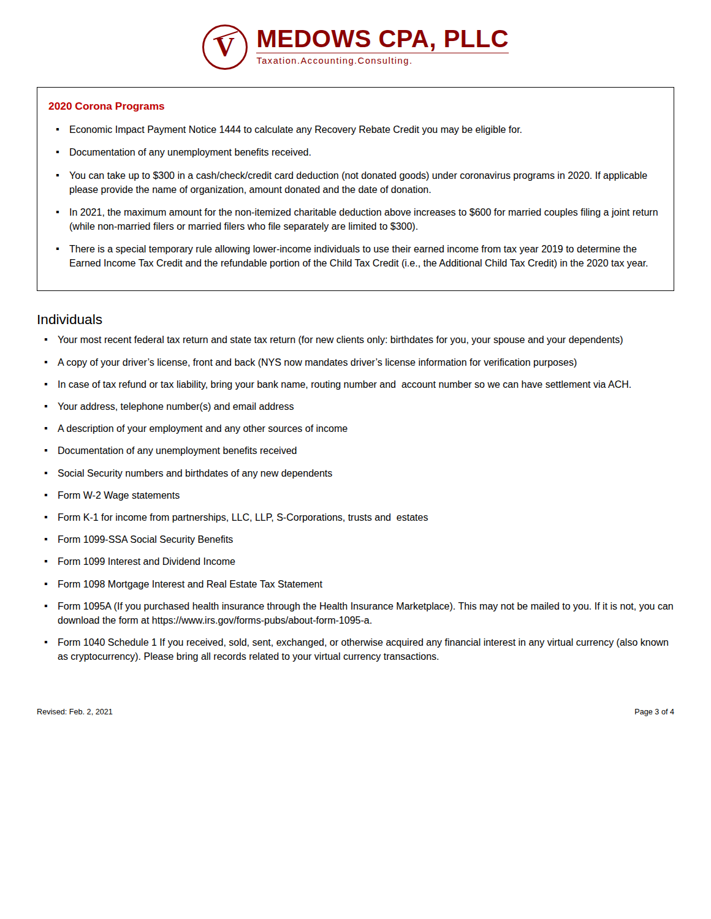MEDOWS CPA, PLLC
Taxation.Accounting.Consulting.
2020 Corona Programs
Economic Impact Payment Notice 1444 to calculate any Recovery Rebate Credit you may be eligible for.
Documentation of any unemployment benefits received.
You can take up to $300 in a cash/check/credit card deduction (not donated goods) under coronavirus programs in 2020. If applicable please provide the name of organization, amount donated and the date of donation.
In 2021, the maximum amount for the non-itemized charitable deduction above increases to $600 for married couples filing a joint return (while non-married filers or married filers who file separately are limited to $300).
There is a special temporary rule allowing lower-income individuals to use their earned income from tax year 2019 to determine the Earned Income Tax Credit and the refundable portion of the Child Tax Credit (i.e., the Additional Child Tax Credit) in the 2020 tax year.
Individuals
Your most recent federal tax return and state tax return (for new clients only: birthdates for you, your spouse and your dependents)
A copy of your driver’s license, front and back (NYS now mandates driver’s license information for verification purposes)
In case of tax refund or tax liability, bring your bank name, routing number and account number so we can have settlement via ACH.
Your address, telephone number(s) and email address
A description of your employment and any other sources of income
Documentation of any unemployment benefits received
Social Security numbers and birthdates of any new dependents
Form W-2 Wage statements
Form K-1 for income from partnerships, LLC, LLP, S-Corporations, trusts and estates
Form 1099-SSA Social Security Benefits
Form 1099 Interest and Dividend Income
Form 1098 Mortgage Interest and Real Estate Tax Statement
Form 1095A (If you purchased health insurance through the Health Insurance Marketplace). This may not be mailed to you. If it is not, you can download the form at https://www.irs.gov/forms-pubs/about-form-1095-a.
Form 1040 Schedule 1 If you received, sold, sent, exchanged, or otherwise acquired any financial interest in any virtual currency (also known as cryptocurrency). Please bring all records related to your virtual currency transactions.
Revised: Feb. 2, 2021 Page 3 of 4